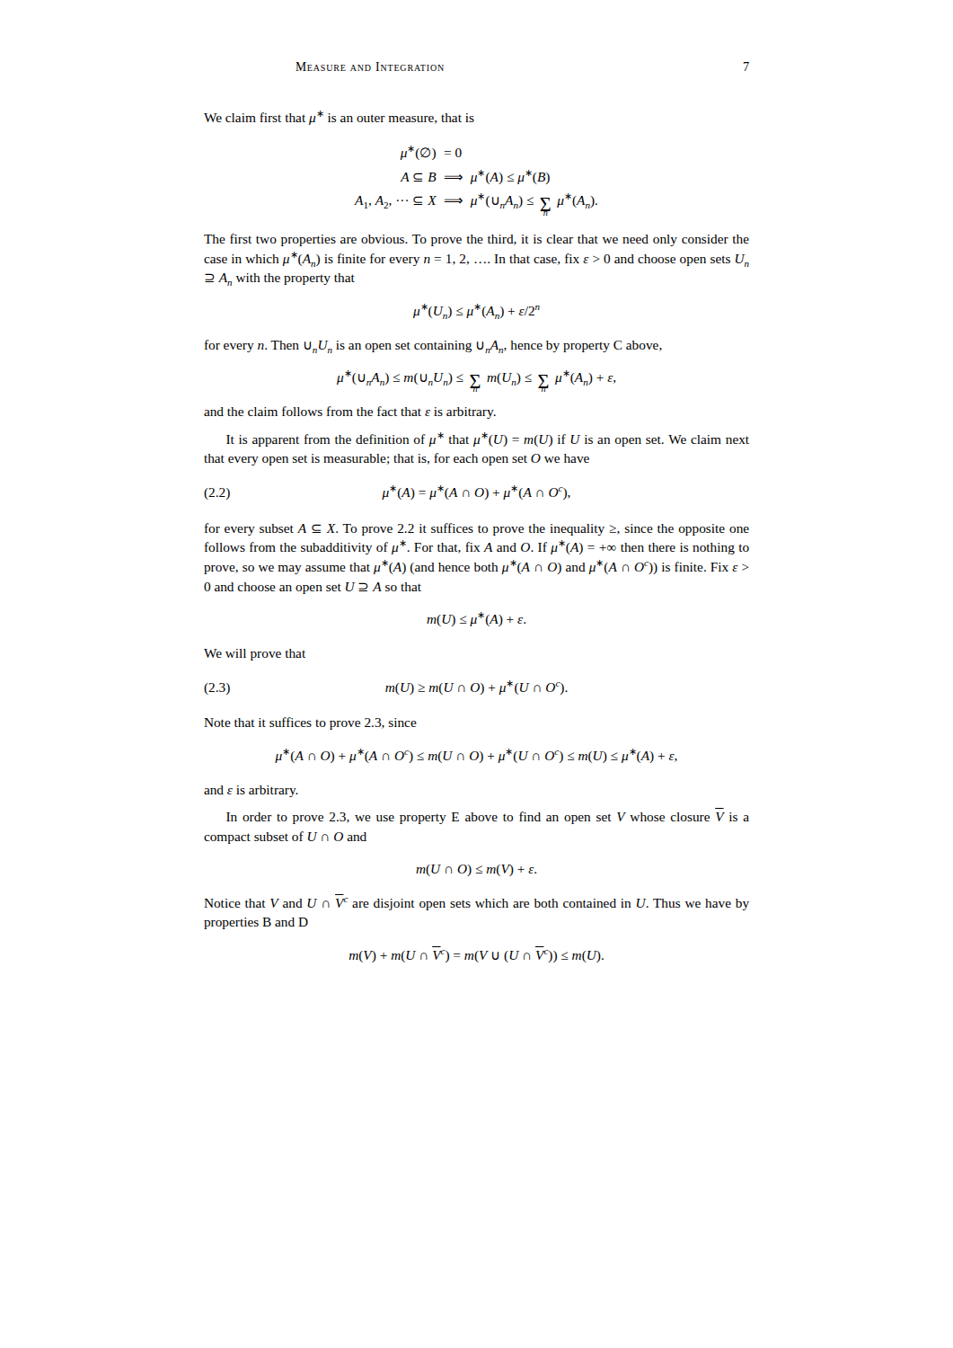Measure and Integration 7
We claim first that μ∗ is an outer measure, that is
μ∗(∅)
= 0
A ⊆ B
⟹ μ∗(A) ≤ μ∗(B)
A1, A2, ··· ⊆ X
⟹ μ∗(∪nAn) ≤ Σn μ∗(An).
The first two properties are obvious. To prove the third, it is clear that we need only consider the case in which μ∗(An) is finite for every n = 1, 2, …. In that case, fix ε > 0 and choose open sets Un ⊇ An with the property that
μ∗(Un) ≤ μ∗(An) + ε/2n
for every n. Then ∪nUn is an open set containing ∪nAn, hence by property C above,
μ∗(∪nAn) ≤ m(∪nUn) ≤ Σn m(Un) ≤ Σn μ∗(An) + ε,
and the claim follows from the fact that ε is arbitrary.
It is apparent from the definition of μ∗ that μ∗(U) = m(U) if U is an open set. We claim next that every open set is measurable; that is, for each open set O we have
(2.2) μ∗(A) = μ∗(A ∩ O) + μ∗(A ∩ Oc),
for every subset A ⊆ X. To prove 2.2 it suffices to prove the inequality ≥, since the opposite one follows from the subadditivity of μ∗. For that, fix A and O. If μ∗(A) = +∞ then there is nothing to prove, so we may assume that μ∗(A) (and hence both μ∗(A ∩ O) and μ∗(A ∩ Oc)) is finite. Fix ε > 0 and choose an open set U ⊇ A so that
m(U) ≤ μ∗(A) + ε.
We will prove that
(2.3) m(U) ≥ m(U ∩ O) + μ∗(U ∩ Oc).
Note that it suffices to prove 2.3, since
μ∗(A ∩ O) + μ∗(A ∩ Oc) ≤ m(U ∩ O) + μ∗(U ∩ Oc) ≤ m(U) ≤ μ∗(A) + ε,
and ε is arbitrary.
In order to prove 2.3, we use property E above to find an open set V whose closure V is a compact subset of U ∩ O and
m(U ∩ O) ≤ m(V) + ε.
Notice that V and U ∩ Vc are disjoint open sets which are both contained in U. Thus we have by properties B and D
m(V) + m(U ∩ Vc) = m(V ∪ (U ∩ Vc)) ≤ m(U).